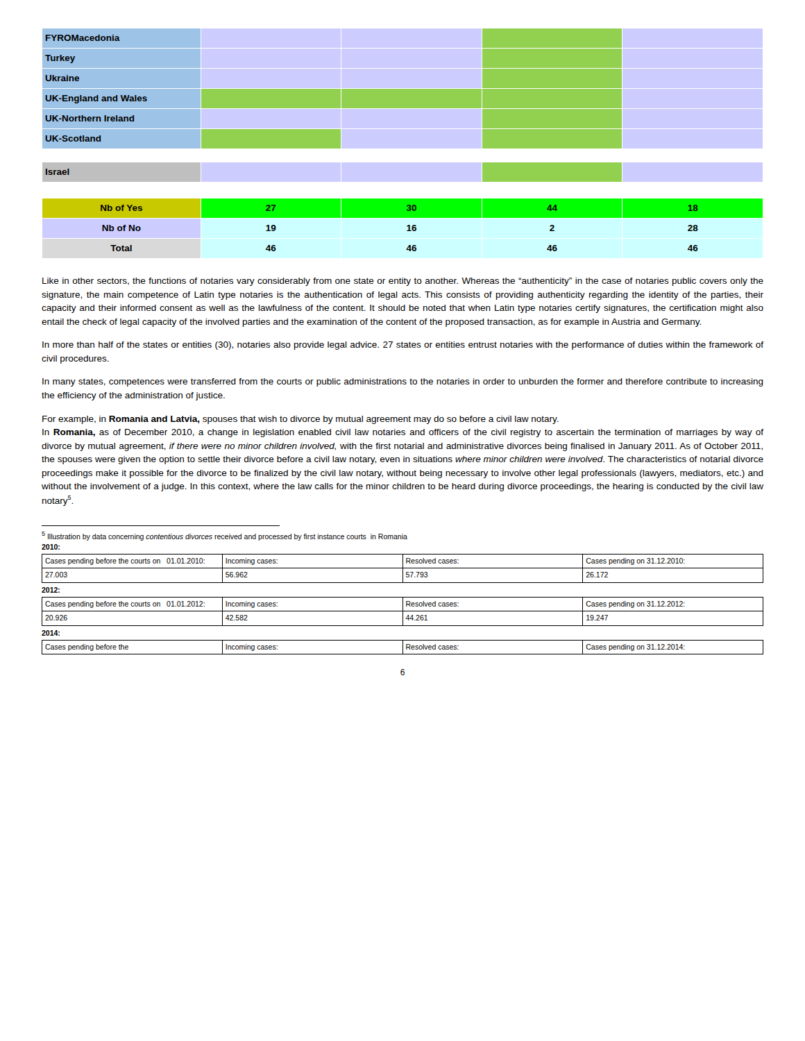| FYROMacedonia | | | | |
| Turkey | | | | |
| Ukraine | | | | |
| UK-England and Wales | | | | |
| UK-Northern Ireland | | | | |
| UK-Scotland | | | | |
| Israel | | | | |
| Nb of Yes | 27 | 30 | 44 | 18 |
| Nb of No | 19 | 16 | 2 | 28 |
| Total | 46 | 46 | 46 | 46 |
Like in other sectors, the functions of notaries vary considerably from one state or entity to another. Whereas the “authenticity” in the case of notaries public covers only the signature, the main competence of Latin type notaries is the authentication of legal acts. This consists of providing authenticity regarding the identity of the parties, their capacity and their informed consent as well as the lawfulness of the content. It should be noted that when Latin type notaries certify signatures, the certification might also entail the check of legal capacity of the involved parties and the examination of the content of the proposed transaction, as for example in Austria and Germany.
In more than half of the states or entities (30), notaries also provide legal advice. 27 states or entities entrust notaries with the performance of duties within the framework of civil procedures.
In many states, competences were transferred from the courts or public administrations to the notaries in order to unburden the former and therefore contribute to increasing the efficiency of the administration of justice.
For example, in Romania and Latvia, spouses that wish to divorce by mutual agreement may do so before a civil law notary.
In Romania, as of December 2010, a change in legislation enabled civil law notaries and officers of the civil registry to ascertain the termination of marriages by way of divorce by mutual agreement, if there were no minor children involved, with the first notarial and administrative divorces being finalised in January 2011. As of October 2011, the spouses were given the option to settle their divorce before a civil law notary, even in situations where minor children were involved. The characteristics of notarial divorce proceedings make it possible for the divorce to be finalized by the civil law notary, without being necessary to involve other legal professionals (lawyers, mediators, etc.) and without the involvement of a judge. In this context, where the law calls for the minor children to be heard during divorce proceedings, the hearing is conducted by the civil law notary5.
5 Illustration by data concerning contentious divorces received and processed by first instance courts in Romania
2010:
| Cases pending before the courts on 01.01.2010: | Incoming cases: | Resolved cases: | Cases pending on 31.12.2010: |
| 27.003 | 56.962 | 57.793 | 26.172 |
2012:
| Cases pending before the courts on 01.01.2012: | Incoming cases: | Resolved cases: | Cases pending on 31.12.2012: |
| 20.926 | 42.582 | 44.261 | 19.247 |
2014:
| Cases pending before the | Incoming cases: | Resolved cases: | Cases pending on 31.12.2014: |
6